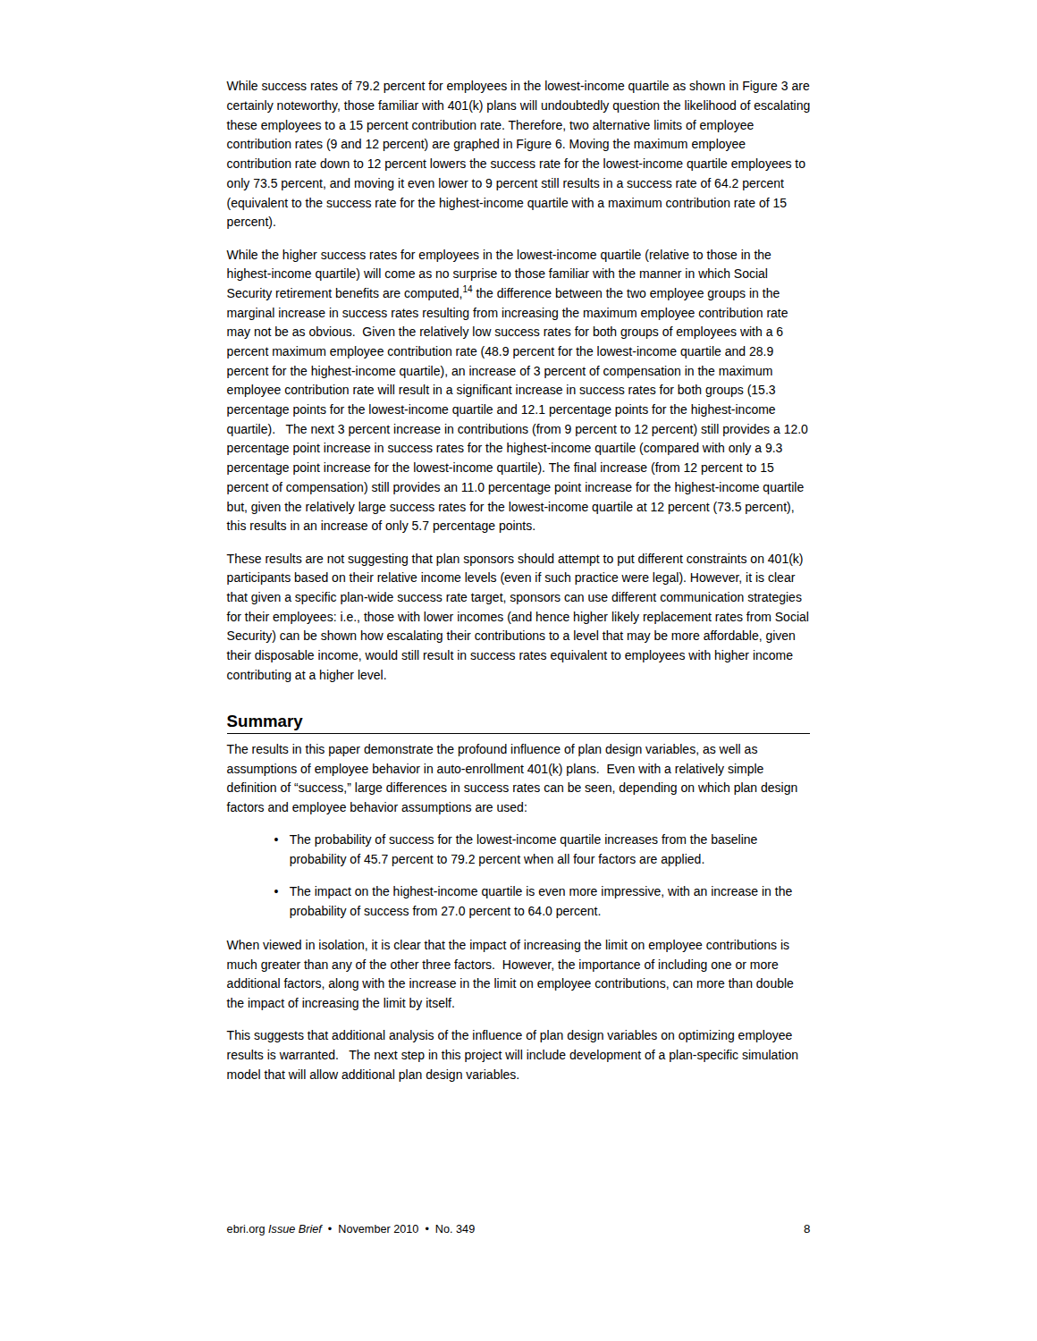While success rates of 79.2 percent for employees in the lowest-income quartile as shown in Figure 3 are certainly noteworthy, those familiar with 401(k) plans will undoubtedly question the likelihood of escalating these employees to a 15 percent contribution rate. Therefore, two alternative limits of employee contribution rates (9 and 12 percent) are graphed in Figure 6. Moving the maximum employee contribution rate down to 12 percent lowers the success rate for the lowest-income quartile employees to only 73.5 percent, and moving it even lower to 9 percent still results in a success rate of 64.2 percent (equivalent to the success rate for the highest-income quartile with a maximum contribution rate of 15 percent).
While the higher success rates for employees in the lowest-income quartile (relative to those in the highest-income quartile) will come as no surprise to those familiar with the manner in which Social Security retirement benefits are computed,14 the difference between the two employee groups in the marginal increase in success rates resulting from increasing the maximum employee contribution rate may not be as obvious. Given the relatively low success rates for both groups of employees with a 6 percent maximum employee contribution rate (48.9 percent for the lowest-income quartile and 28.9 percent for the highest-income quartile), an increase of 3 percent of compensation in the maximum employee contribution rate will result in a significant increase in success rates for both groups (15.3 percentage points for the lowest-income quartile and 12.1 percentage points for the highest-income quartile). The next 3 percent increase in contributions (from 9 percent to 12 percent) still provides a 12.0 percentage point increase in success rates for the highest-income quartile (compared with only a 9.3 percentage point increase for the lowest-income quartile). The final increase (from 12 percent to 15 percent of compensation) still provides an 11.0 percentage point increase for the highest-income quartile but, given the relatively large success rates for the lowest-income quartile at 12 percent (73.5 percent), this results in an increase of only 5.7 percentage points.
These results are not suggesting that plan sponsors should attempt to put different constraints on 401(k) participants based on their relative income levels (even if such practice were legal). However, it is clear that given a specific plan-wide success rate target, sponsors can use different communication strategies for their employees: i.e., those with lower incomes (and hence higher likely replacement rates from Social Security) can be shown how escalating their contributions to a level that may be more affordable, given their disposable income, would still result in success rates equivalent to employees with higher income contributing at a higher level.
Summary
The results in this paper demonstrate the profound influence of plan design variables, as well as assumptions of employee behavior in auto-enrollment 401(k) plans. Even with a relatively simple definition of “success,” large differences in success rates can be seen, depending on which plan design factors and employee behavior assumptions are used:
The probability of success for the lowest-income quartile increases from the baseline probability of 45.7 percent to 79.2 percent when all four factors are applied.
The impact on the highest-income quartile is even more impressive, with an increase in the probability of success from 27.0 percent to 64.0 percent.
When viewed in isolation, it is clear that the impact of increasing the limit on employee contributions is much greater than any of the other three factors. However, the importance of including one or more additional factors, along with the increase in the limit on employee contributions, can more than double the impact of increasing the limit by itself.
This suggests that additional analysis of the influence of plan design variables on optimizing employee results is warranted. The next step in this project will include development of a plan-specific simulation model that will allow additional plan design variables.
ebri.org Issue Brief • November 2010 • No. 349
8